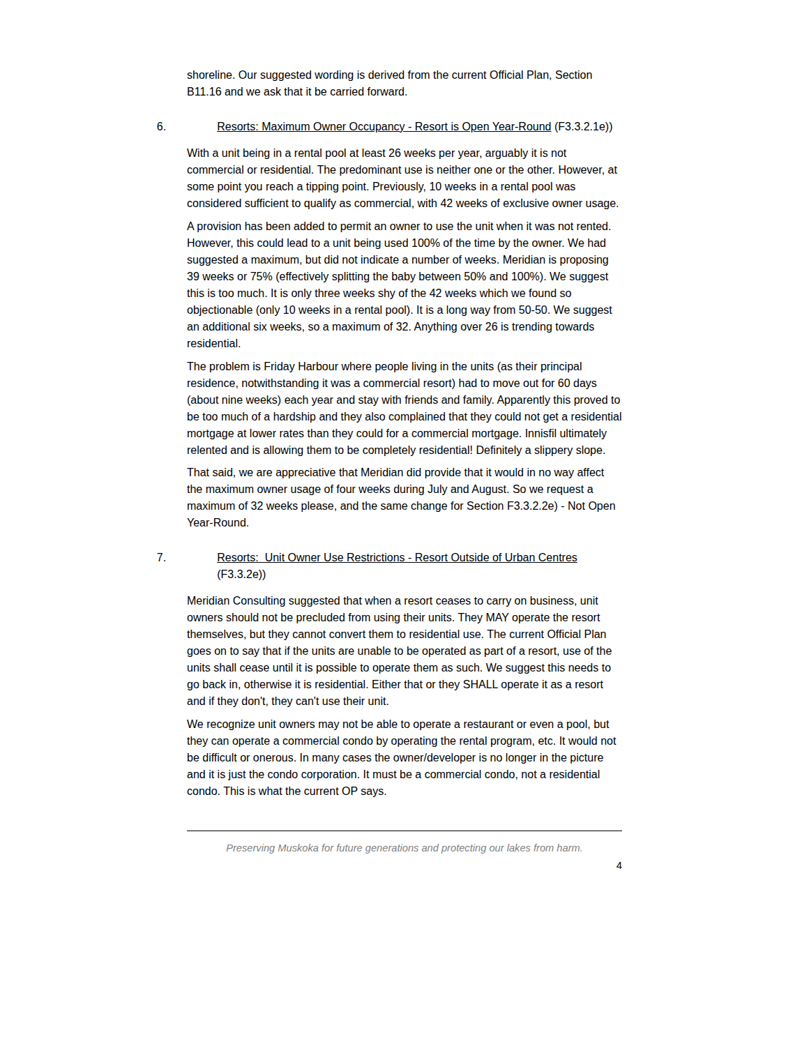shoreline. Our suggested wording is derived from the current Official Plan, Section B11.16 and we ask that it be carried forward.
6. Resorts: Maximum Owner Occupancy - Resort is Open Year-Round (F3.3.2.1e))
With a unit being in a rental pool at least 26 weeks per year, arguably it is not commercial or residential. The predominant use is neither one or the other. However, at some point you reach a tipping point. Previously, 10 weeks in a rental pool was considered sufficient to qualify as commercial, with 42 weeks of exclusive owner usage.
A provision has been added to permit an owner to use the unit when it was not rented. However, this could lead to a unit being used 100% of the time by the owner. We had suggested a maximum, but did not indicate a number of weeks. Meridian is proposing 39 weeks or 75% (effectively splitting the baby between 50% and 100%). We suggest this is too much. It is only three weeks shy of the 42 weeks which we found so objectionable (only 10 weeks in a rental pool). It is a long way from 50-50. We suggest an additional six weeks, so a maximum of 32. Anything over 26 is trending towards residential.
The problem is Friday Harbour where people living in the units (as their principal residence, notwithstanding it was a commercial resort) had to move out for 60 days (about nine weeks) each year and stay with friends and family. Apparently this proved to be too much of a hardship and they also complained that they could not get a residential mortgage at lower rates than they could for a commercial mortgage. Innisfil ultimately relented and is allowing them to be completely residential! Definitely a slippery slope.
That said, we are appreciative that Meridian did provide that it would in no way affect the maximum owner usage of four weeks during July and August. So we request a maximum of 32 weeks please, and the same change for Section F3.3.2.2e) - Not Open Year-Round.
7. Resorts: Unit Owner Use Restrictions - Resort Outside of Urban Centres (F3.3.2e))
Meridian Consulting suggested that when a resort ceases to carry on business, unit owners should not be precluded from using their units. They MAY operate the resort themselves, but they cannot convert them to residential use. The current Official Plan goes on to say that if the units are unable to be operated as part of a resort, use of the units shall cease until it is possible to operate them as such. We suggest this needs to go back in, otherwise it is residential. Either that or they SHALL operate it as a resort and if they don't, they can't use their unit.
We recognize unit owners may not be able to operate a restaurant or even a pool, but they can operate a commercial condo by operating the rental program, etc. It would not be difficult or onerous. In many cases the owner/developer is no longer in the picture and it is just the condo corporation. It must be a commercial condo, not a residential condo. This is what the current OP says.
Preserving Muskoka for future generations and protecting our lakes from harm.
4